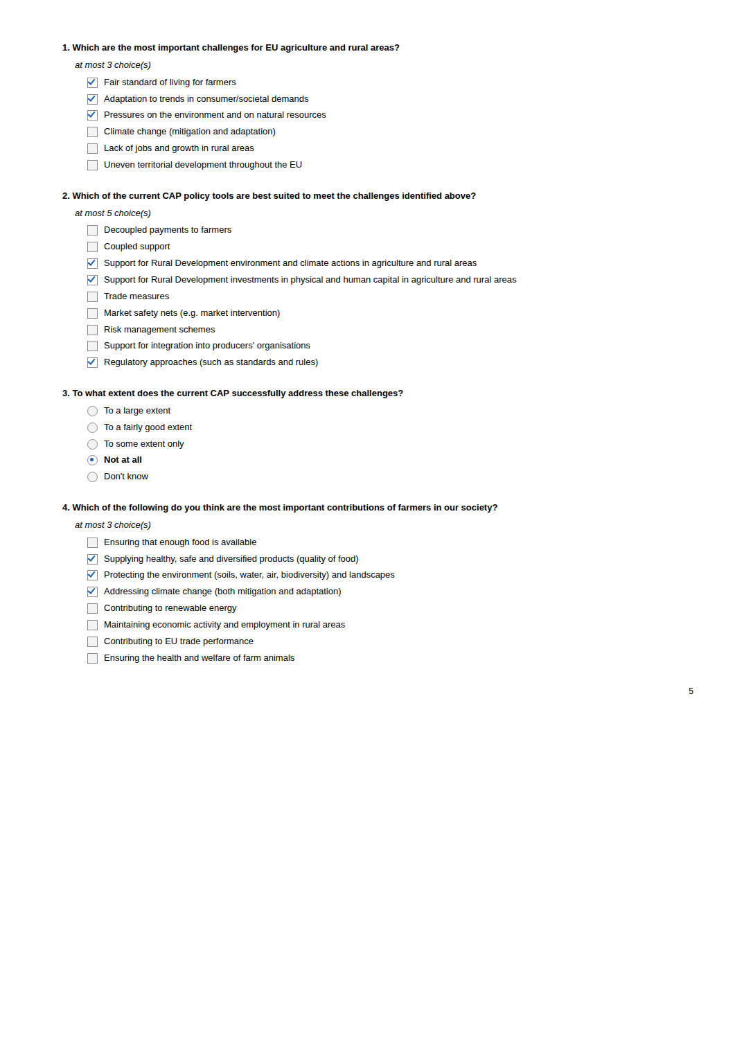1. Which are the most important challenges for EU agriculture and rural areas?
at most 3 choice(s)
Fair standard of living for farmers
Adaptation to trends in consumer/societal demands
Pressures on the environment and on natural resources
Climate change (mitigation and adaptation)
Lack of jobs and growth in rural areas
Uneven territorial development throughout the EU
2. Which of the current CAP policy tools are best suited to meet the challenges identified above?
at most 5 choice(s)
Decoupled payments to farmers
Coupled support
Support for Rural Development environment and climate actions in agriculture and rural areas
Support for Rural Development investments in physical and human capital in agriculture and rural areas
Trade measures
Market safety nets (e.g. market intervention)
Risk management schemes
Support for integration into producers' organisations
Regulatory approaches (such as standards and rules)
3. To what extent does the current CAP successfully address these challenges?
To a large extent
To a fairly good extent
To some extent only
Not at all
Don't know
4. Which of the following do you think are the most important contributions of farmers in our society?
at most 3 choice(s)
Ensuring that enough food is available
Supplying healthy, safe and diversified products (quality of food)
Protecting the environment (soils, water, air, biodiversity) and landscapes
Addressing climate change (both mitigation and adaptation)
Contributing to renewable energy
Maintaining economic activity and employment in rural areas
Contributing to EU trade performance
Ensuring the health and welfare of farm animals
5